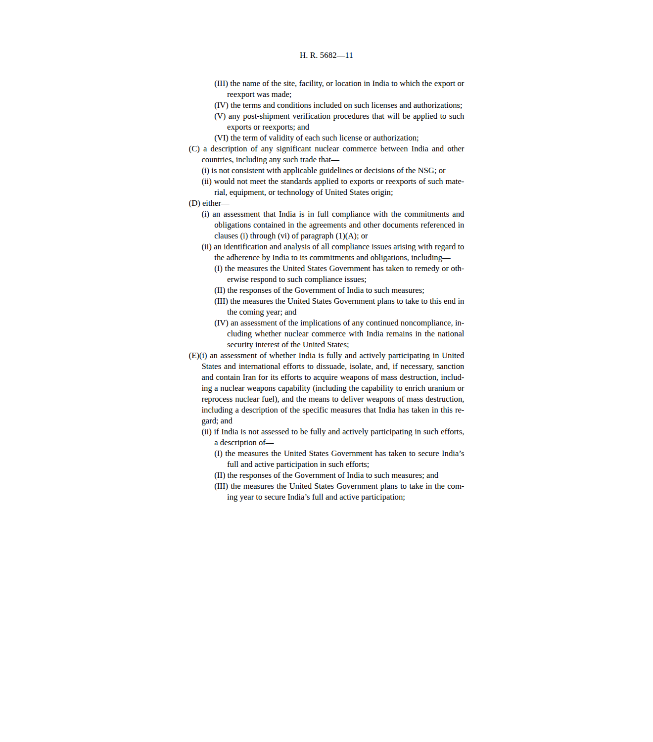H. R. 5682—11
(III) the name of the site, facility, or location in India to which the export or reexport was made;
(IV) the terms and conditions included on such licenses and authorizations;
(V) any post-shipment verification procedures that will be applied to such exports or reexports; and
(VI) the term of validity of each such license or authorization;
(C) a description of any significant nuclear commerce between India and other countries, including any such trade that—
(i) is not consistent with applicable guidelines or decisions of the NSG; or
(ii) would not meet the standards applied to exports or reexports of such material, equipment, or technology of United States origin;
(D) either—
(i) an assessment that India is in full compliance with the commitments and obligations contained in the agreements and other documents referenced in clauses (i) through (vi) of paragraph (1)(A); or
(ii) an identification and analysis of all compliance issues arising with regard to the adherence by India to its commitments and obligations, including—
(I) the measures the United States Government has taken to remedy or otherwise respond to such compliance issues;
(II) the responses of the Government of India to such measures;
(III) the measures the United States Government plans to take to this end in the coming year; and
(IV) an assessment of the implications of any continued noncompliance, including whether nuclear commerce with India remains in the national security interest of the United States;
(E)(i) an assessment of whether India is fully and actively participating in United States and international efforts to dissuade, isolate, and, if necessary, sanction and contain Iran for its efforts to acquire weapons of mass destruction, including a nuclear weapons capability (including the capability to enrich uranium or reprocess nuclear fuel), and the means to deliver weapons of mass destruction, including a description of the specific measures that India has taken in this regard; and
(ii) if India is not assessed to be fully and actively participating in such efforts, a description of—
(I) the measures the United States Government has taken to secure India’s full and active participation in such efforts;
(II) the responses of the Government of India to such measures; and
(III) the measures the United States Government plans to take in the coming year to secure India’s full and active participation;